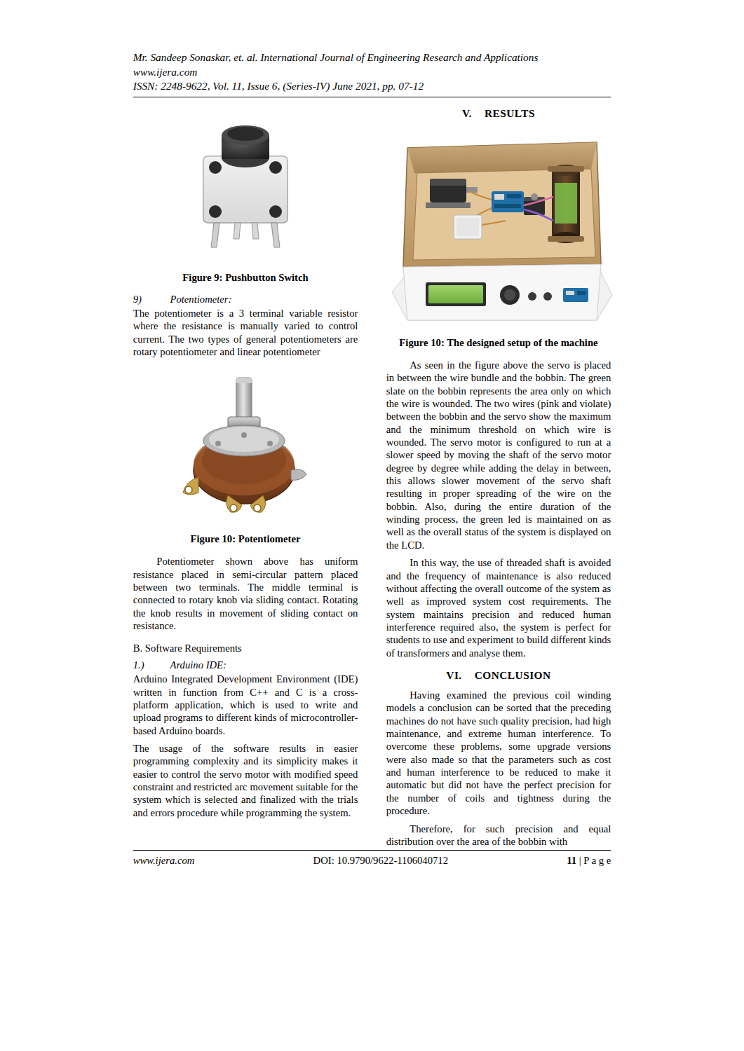Mr. Sandeep Sonaskar, et. al. International Journal of Engineering Research and Applications
www.ijera.com
ISSN: 2248-9622, Vol. 11, Issue 6, (Series-IV) June 2021, pp. 07-12
Figure 9: Pushbutton Switch
9) Potentiometer:
The potentiometer is a 3 terminal variable resistor where the resistance is manually varied to control current. The two types of general potentiometers are rotary potentiometer and linear potentiometer
Figure 10: Potentiometer
Potentiometer shown above has uniform resistance placed in semi-circular pattern placed between two terminals. The middle terminal is connected to rotary knob via sliding contact. Rotating the knob results in movement of sliding contact on resistance.
B. Software Requirements
1.) Arduino IDE:
Arduino Integrated Development Environment (IDE) written in function from C++ and C is a cross-platform application, which is used to write and upload programs to different kinds of microcontroller-based Arduino boards.
The usage of the software results in easier programming complexity and its simplicity makes it easier to control the servo motor with modified speed constraint and restricted arc movement suitable for the system which is selected and finalized with the trials and errors procedure while programming the system.
V. RESULTS
Figure 10: The designed setup of the machine
As seen in the figure above the servo is placed in between the wire bundle and the bobbin. The green slate on the bobbin represents the area only on which the wire is wounded. The two wires (pink and violate) between the bobbin and the servo show the maximum and the minimum threshold on which wire is wounded. The servo motor is configured to run at a slower speed by moving the shaft of the servo motor degree by degree while adding the delay in between, this allows slower movement of the servo shaft resulting in proper spreading of the wire on the bobbin. Also, during the entire duration of the winding process, the green led is maintained on as well as the overall status of the system is displayed on the LCD.
In this way, the use of threaded shaft is avoided and the frequency of maintenance is also reduced without affecting the overall outcome of the system as well as improved system cost requirements. The system maintains precision and reduced human interference required also, the system is perfect for students to use and experiment to build different kinds of transformers and analyse them.
VI. CONCLUSION
Having examined the previous coil winding models a conclusion can be sorted that the preceding machines do not have such quality precision, had high maintenance, and extreme human interference. To overcome these problems, some upgrade versions were also made so that the parameters such as cost and human interference to be reduced to make it automatic but did not have the perfect precision for the number of coils and tightness during the procedure.
Therefore, for such precision and equal distribution over the area of the bobbin with
www.ijera.com DOI: 10.9790/9622-1106040712 11 | P a g e